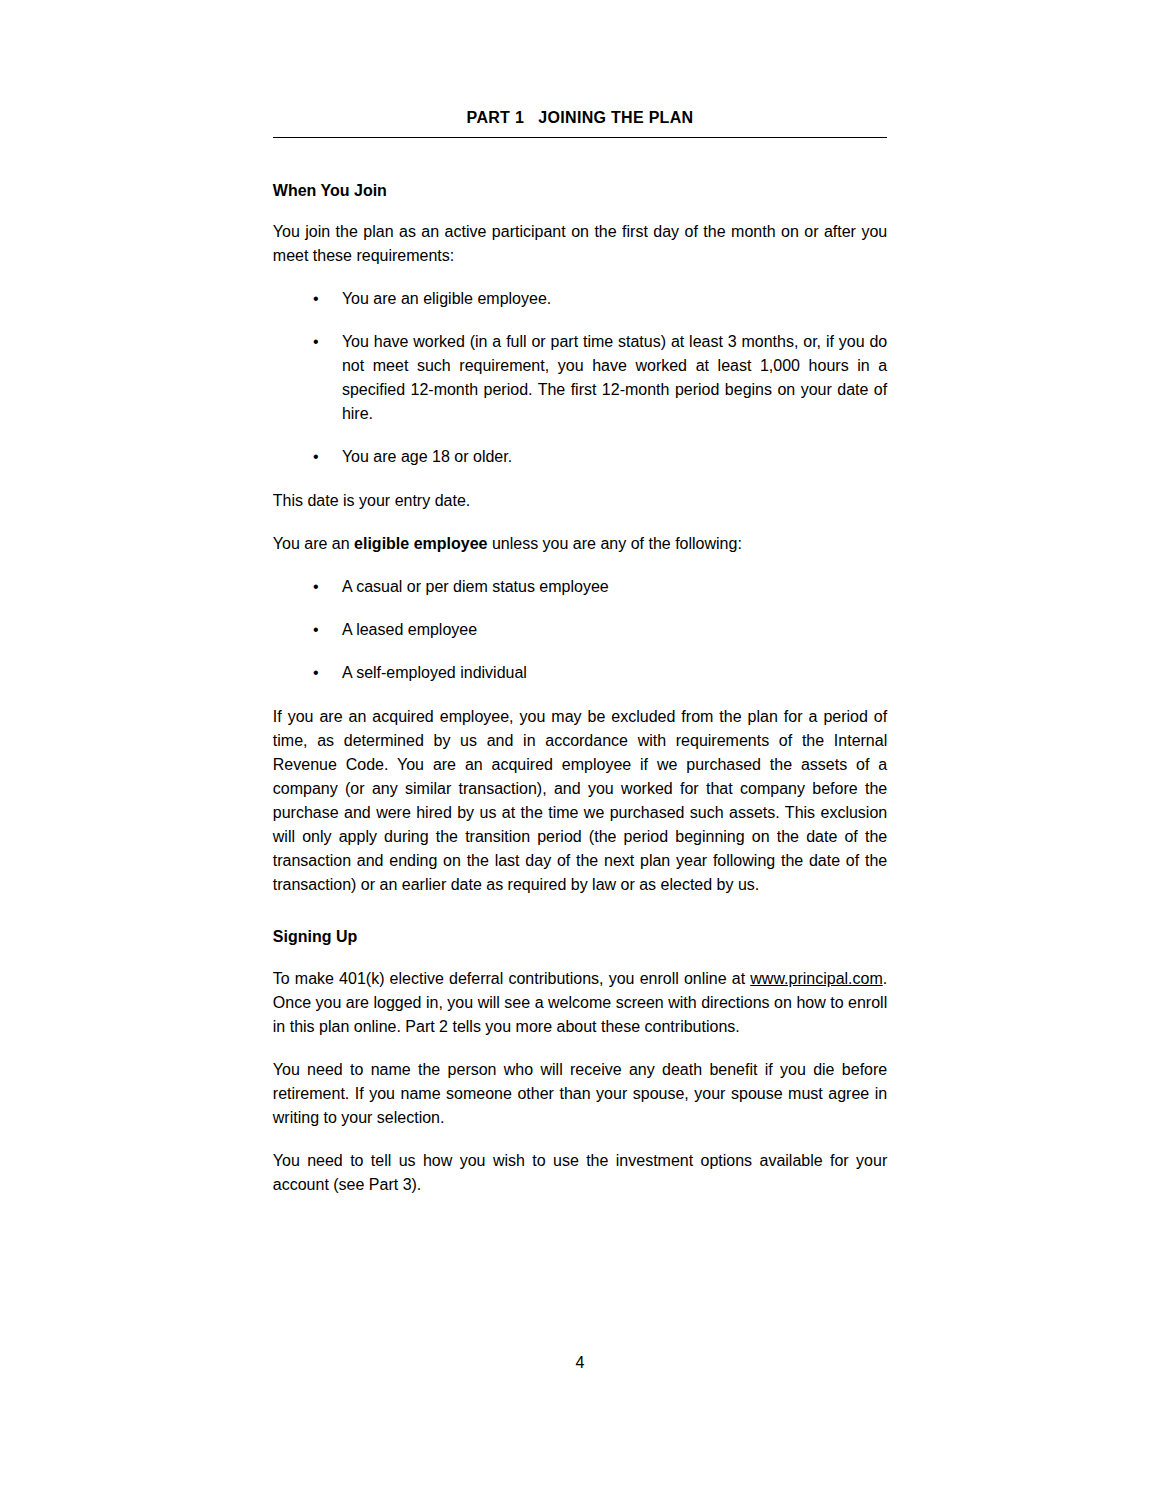PART 1 JOINING THE PLAN
When You Join
You join the plan as an active participant on the first day of the month on or after you meet these requirements:
You are an eligible employee.
You have worked (in a full or part time status) at least 3 months, or, if you do not meet such requirement, you have worked at least 1,000 hours in a specified 12-month period. The first 12-month period begins on your date of hire.
You are age 18 or older.
This date is your entry date.
You are an eligible employee unless you are any of the following:
A casual or per diem status employee
A leased employee
A self-employed individual
If you are an acquired employee, you may be excluded from the plan for a period of time, as determined by us and in accordance with requirements of the Internal Revenue Code. You are an acquired employee if we purchased the assets of a company (or any similar transaction), and you worked for that company before the purchase and were hired by us at the time we purchased such assets. This exclusion will only apply during the transition period (the period beginning on the date of the transaction and ending on the last day of the next plan year following the date of the transaction) or an earlier date as required by law or as elected by us.
Signing Up
To make 401(k) elective deferral contributions, you enroll online at www.principal.com. Once you are logged in, you will see a welcome screen with directions on how to enroll in this plan online. Part 2 tells you more about these contributions.
You need to name the person who will receive any death benefit if you die before retirement. If you name someone other than your spouse, your spouse must agree in writing to your selection.
You need to tell us how you wish to use the investment options available for your account (see Part 3).
4